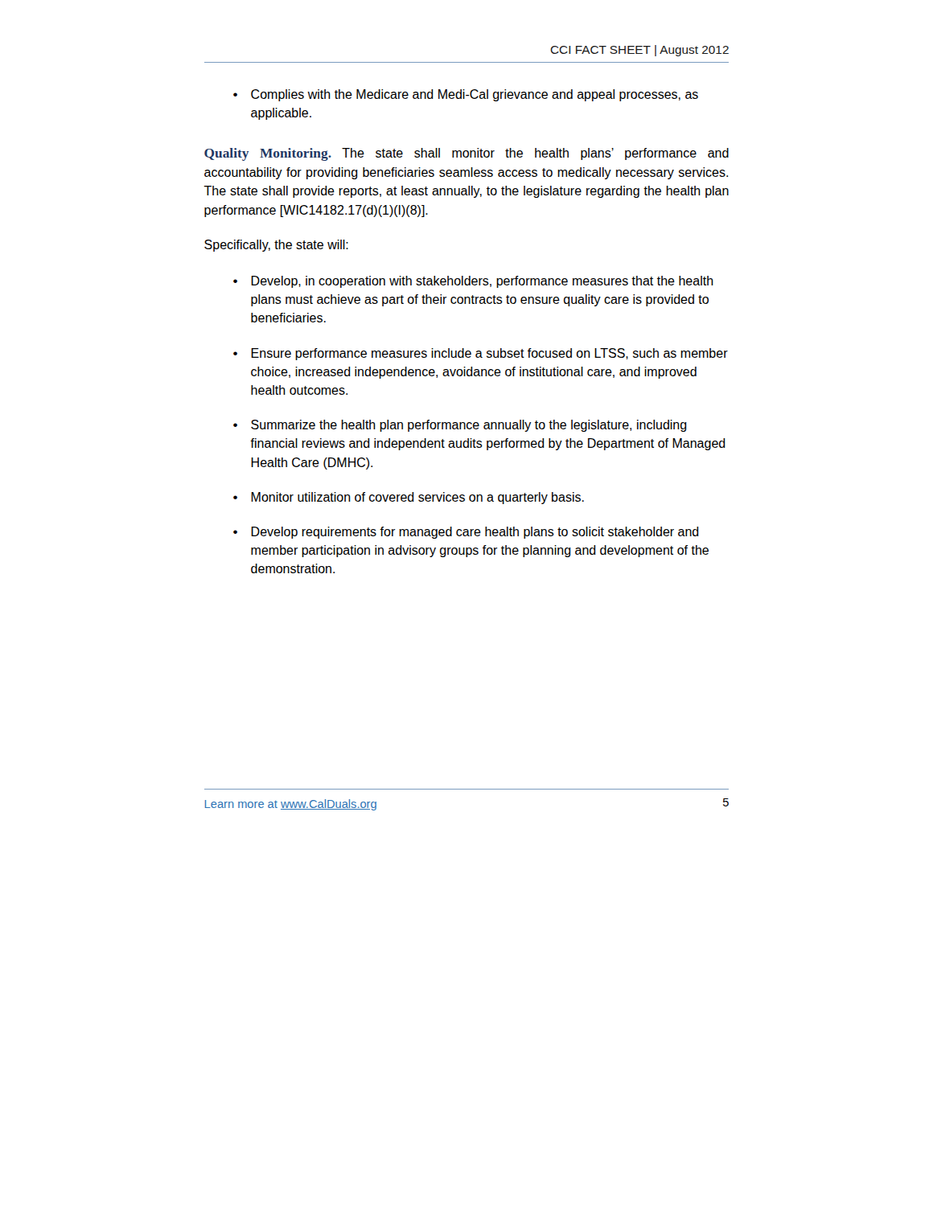CCI FACT SHEET | August 2012
Complies with the Medicare and Medi-Cal grievance and appeal processes, as applicable.
Quality Monitoring. The state shall monitor the health plans’ performance and accountability for providing beneficiaries seamless access to medically necessary services. The state shall provide reports, at least annually, to the legislature regarding the health plan performance [WIC14182.17(d)(1)(I)(8)].
Specifically, the state will:
Develop, in cooperation with stakeholders, performance measures that the health plans must achieve as part of their contracts to ensure quality care is provided to beneficiaries.
Ensure performance measures include a subset focused on LTSS, such as member choice, increased independence, avoidance of institutional care, and improved health outcomes.
Summarize the health plan performance annually to the legislature, including financial reviews and independent audits performed by the Department of Managed Health Care (DMHC).
Monitor utilization of covered services on a quarterly basis.
Develop requirements for managed care health plans to solicit stakeholder and member participation in advisory groups for the planning and development of the demonstration.
Learn more at www.CalDuals.org
5